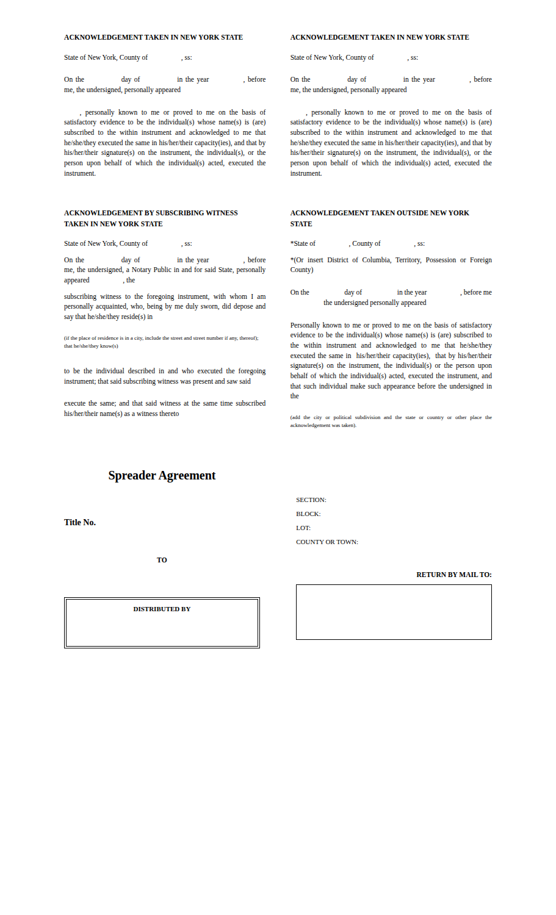Acknowledgement taken in New York State
State of New York, County of , ss:
On the day of in the year , before me, the undersigned, personally appeared
, personally known to me or proved to me on the basis of satisfactory evidence to be the individual(s) whose name(s) is (are) subscribed to the within instrument and acknowledged to me that he/she/they executed the same in his/her/their capacity(ies), and that by his/her/their signature(s) on the instrument, the individual(s), or the person upon behalf of which the individual(s) acted, executed the instrument.
Acknowledgement taken in New York State
State of New York, County of , ss:
On the day of in the year , before me, the undersigned, personally appeared
, personally known to me or proved to me on the basis of satisfactory evidence to be the individual(s) whose name(s) is (are) subscribed to the within instrument and acknowledged to me that he/she/they executed the same in his/her/their capacity(ies), and that by his/her/their signature(s) on the instrument, the individual(s), or the person upon behalf of which the individual(s) acted, executed the instrument.
Acknowledgement by subscribing witness
taken in New York State
State of New York, County of , ss:
On the day of in the year , before me, the undersigned, a Notary Public in and for said State, personally appeared , the
subscribing witness to the foregoing instrument, with whom I am personally acquainted, who, being by me duly sworn, did depose and say that he/she/they reside(s) in
(if the place of residence is in a city, include the street and street number if any, thereof);
that he/she/they know(s)
to be the individual described in and who executed the foregoing instrument; that said subscribing witness was present and saw said
execute the same; and that said witness at the same time subscribed his/her/their name(s) as a witness thereto
Acknowledgement taken outside New York
State
*State of , County of , ss:
*(Or insert District of Columbia, Territory, Possession or Foreign County)
On the day of in the year , before me the undersigned personally appeared
Personally known to me or proved to me on the basis of satisfactory evidence to be the individual(s) whose name(s) is (are) subscribed to the within instrument and acknowledged to me that he/she/they executed the same in his/her/their capacity(ies), that by his/her/their signature(s) on the instrument, the individual(s) or the person upon behalf of which the individual(s) acted, executed the instrument, and that such individual make such appearance before the undersigned in the
(add the city or political subdivision and the state or country or other place the acknowledgement was taken).
Spreader Agreement
Title No.
TO
DISTRIBUTED BY
SECTION:
BLOCK:
LOT:
COUNTY OR TOWN:
RETURN BY MAIL TO: